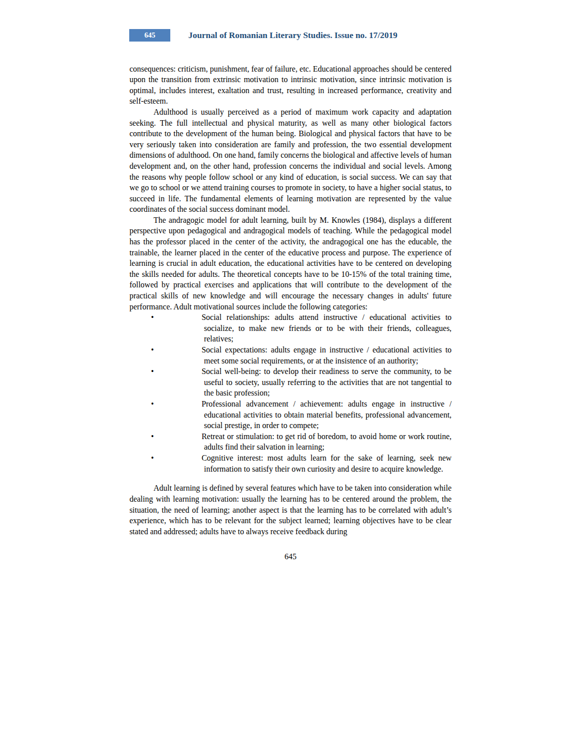645
Journal of Romanian Literary Studies. Issue no. 17/2019
consequences: criticism, punishment, fear of failure, etc. Educational approaches should be centered upon the transition from extrinsic motivation to intrinsic motivation, since intrinsic motivation is optimal, includes interest, exaltation and trust, resulting in increased performance, creativity and self-esteem.
Adulthood is usually perceived as a period of maximum work capacity and adaptation seeking. The full intellectual and physical maturity, as well as many other biological factors contribute to the development of the human being. Biological and physical factors that have to be very seriously taken into consideration are family and profession, the two essential development dimensions of adulthood. On one hand, family concerns the biological and affective levels of human development and, on the other hand, profession concerns the individual and social levels. Among the reasons why people follow school or any kind of education, is social success. We can say that we go to school or we attend training courses to promote in society, to have a higher social status, to succeed in life. The fundamental elements of learning motivation are represented by the value coordinates of the social success dominant model.
The andragogic model for adult learning, built by M. Knowles (1984), displays a different perspective upon pedagogical and andragogical models of teaching. While the pedagogical model has the professor placed in the center of the activity, the andragogical one has the educable, the trainable, the learner placed in the center of the educative process and purpose. The experience of learning is crucial in adult education, the educational activities have to be centered on developing the skills needed for adults. The theoretical concepts have to be 10-15% of the total training time, followed by practical exercises and applications that will contribute to the development of the practical skills of new knowledge and will encourage the necessary changes in adults' future performance. Adult motivational sources include the following categories:
•Social relationships: adults attend instructive / educational activities to socialize, to make new friends or to be with their friends, colleagues, relatives;
•Social expectations: adults engage in instructive / educational activities to meet some social requirements, or at the insistence of an authority;
•Social well-being: to develop their readiness to serve the community, to be useful to society, usually referring to the activities that are not tangential to the basic profession;
•Professional advancement / achievement: adults engage in instructive / educational activities to obtain material benefits, professional advancement, social prestige, in order to compete;
•Retreat or stimulation: to get rid of boredom, to avoid home or work routine, adults find their salvation in learning;
•Cognitive interest: most adults learn for the sake of learning, seek new information to satisfy their own curiosity and desire to acquire knowledge.
Adult learning is defined by several features which have to be taken into consideration while dealing with learning motivation: usually the learning has to be centered around the problem, the situation, the need of learning; another aspect is that the learning has to be correlated with adult’s experience, which has to be relevant for the subject learned; learning objectives have to be clear stated and addressed; adults have to always receive feedback during
645